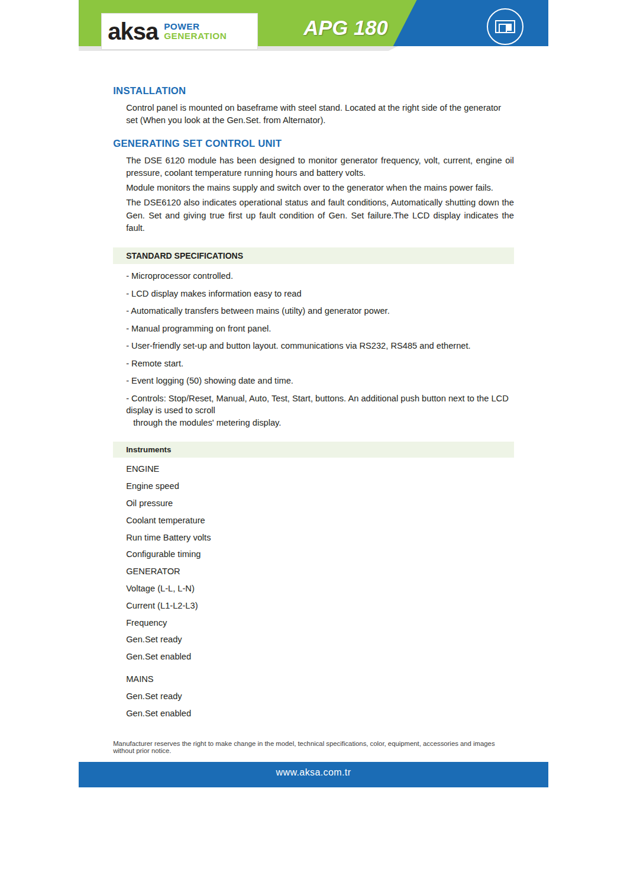aksa
POWER GENERATION
APG 180
INSTALLATION
Control panel is mounted on baseframe with steel stand. Located at the right side of the generator set (When you look at the Gen.Set. from Alternator).
GENERATING SET CONTROL UNIT
The DSE 6120 module has been designed to monitor generator frequency, volt, current, engine oil pressure, coolant temperature running hours and battery volts.
Module monitors the mains supply and switch over to the generator when the mains power fails.
The DSE6120 also indicates operational status and fault conditions, Automatically shutting down the Gen. Set and giving true first up fault condition of Gen. Set failure.The LCD display indicates the fault.
STANDARD SPECIFICATIONS
- Microprocessor controlled.
- LCD display makes information easy to read
- Automatically transfers between mains (utilty) and generator power.
- Manual programming on front panel.
- User-friendly set-up and button layout. communications via RS232, RS485 and ethernet.
- Remote start.
- Event logging (50) showing date and time.
- Controls: Stop/Reset, Manual, Auto, Test, Start, buttons. An additional push button next to the LCD display is used to scroll through the modules' metering display.
Instruments
ENGINE
Engine speed
Oil pressure
Coolant temperature
Run time Battery volts
Configurable timing
GENERATOR
Voltage (L-L, L-N)
Current (L1-L2-L3)
Frequency
Gen.Set ready
Gen.Set enabled
MAINS
Gen.Set ready
Gen.Set enabled
Manufacturer reserves the right to make change in the model, technical specifications, color, equipment, accessories and images without prior notice.
www.aksa.com.tr